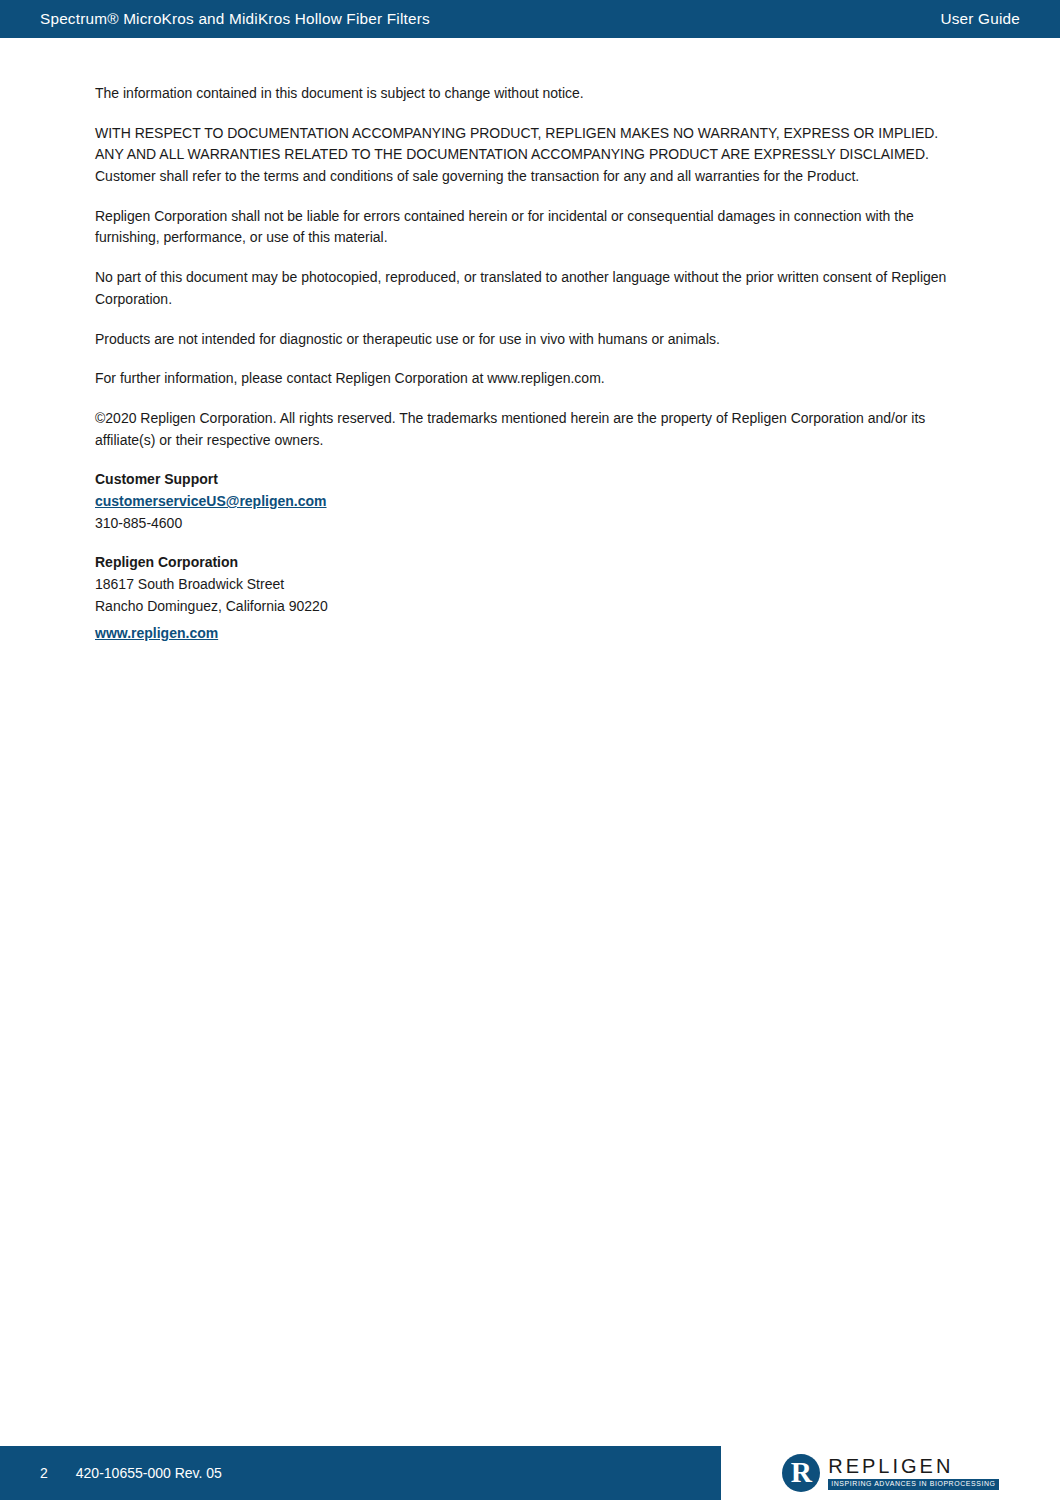Spectrum® MicroKros and MidiKros Hollow Fiber Filters User Guide
The information contained in this document is subject to change without notice.
WITH RESPECT TO DOCUMENTATION ACCOMPANYING PRODUCT, REPLIGEN MAKES NO WARRANTY, EXPRESS OR IMPLIED. ANY AND ALL WARRANTIES RELATED TO THE DOCUMENTATION ACCOMPANYING PRODUCT ARE EXPRESSLY DISCLAIMED. Customer shall refer to the terms and conditions of sale governing the transaction for any and all warranties for the Product.
Repligen Corporation shall not be liable for errors contained herein or for incidental or consequential damages in connection with the furnishing, performance, or use of this material.
No part of this document may be photocopied, reproduced, or translated to another language without the prior written consent of Repligen Corporation.
Products are not intended for diagnostic or therapeutic use or for use in vivo with humans or animals.
For further information, please contact Repligen Corporation at www.repligen.com.
©2020 Repligen Corporation. All rights reserved. The trademarks mentioned herein are the property of Repligen Corporation and/or its affiliate(s) or their respective owners.
Customer Support
customerserviceUS@repligen.com
310-885-4600
Repligen Corporation
18617 South Broadwick Street
Rancho Dominguez, California 90220
www.repligen.com
2 420-10655-000 Rev. 05
R
REPLIGEN
INSPIRING ADVANCES IN BIOPROCESSING